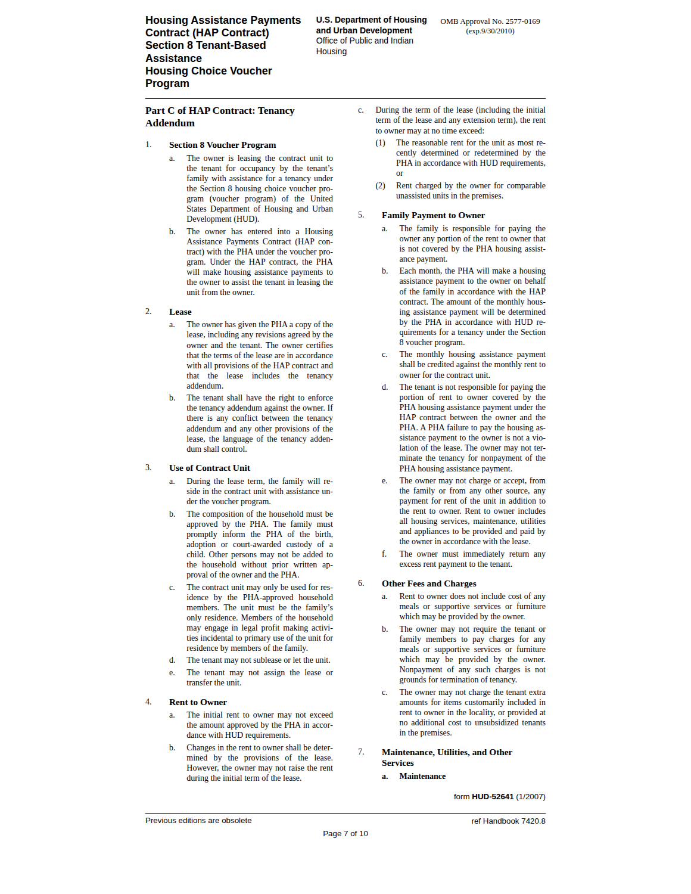Housing Assistance Payments Contract (HAP Contract)
Section 8 Tenant-Based Assistance
Housing Choice Voucher Program
U.S. Department of Housing
and Urban Development
Office of Public and Indian Housing
OMB Approval No. 2577-0169
(exp.9/30/2010)
Part C of HAP Contract: Tenancy Addendum
1. Section 8 Voucher Program
a. The owner is leasing the contract unit to the tenant for occupancy by the tenant’s family with assistance for a tenancy under the Section 8 housing choice voucher program (voucher program) of the United States Department of Housing and Urban Development (HUD).
b. The owner has entered into a Housing Assistance Payments Contract (HAP contract) with the PHA under the voucher program. Under the HAP contract, the PHA will make housing assistance payments to the owner to assist the tenant in leasing the unit from the owner.
2. Lease
a. The owner has given the PHA a copy of the lease, including any revisions agreed by the owner and the tenant. The owner certifies that the terms of the lease are in accordance with all provisions of the HAP contract and that the lease includes the tenancy addendum.
b. The tenant shall have the right to enforce the tenancy addendum against the owner. If there is any conflict between the tenancy addendum and any other provisions of the lease, the language of the tenancy addendum shall control.
3. Use of Contract Unit
a. During the lease term, the family will reside in the contract unit with assistance under the voucher program.
b. The composition of the household must be approved by the PHA. The family must promptly inform the PHA of the birth, adoption or court-awarded custody of a child. Other persons may not be added to the household without prior written approval of the owner and the PHA.
c. The contract unit may only be used for residence by the PHA-approved household members. The unit must be the family’s only residence. Members of the household may engage in legal profit making activities incidental to primary use of the unit for residence by members of the family.
d. The tenant may not sublease or let the unit.
e. The tenant may not assign the lease or transfer the unit.
4. Rent to Owner
a. The initial rent to owner may not exceed the amount approved by the PHA in accordance with HUD requirements.
b. Changes in the rent to owner shall be determined by the provisions of the lease. However, the owner may not raise the rent during the initial term of the lease.
c. During the term of the lease (including the initial term of the lease and any extension term), the rent to owner may at no time exceed:
(1) The reasonable rent for the unit as most recently determined or redetermined by the PHA in accordance with HUD requirements, or
(2) Rent charged by the owner for comparable unassisted units in the premises.
5. Family Payment to Owner
a. The family is responsible for paying the owner any portion of the rent to owner that is not covered by the PHA housing assistance payment.
b. Each month, the PHA will make a housing assistance payment to the owner on behalf of the family in accordance with the HAP contract. The amount of the monthly housing assistance payment will be determined by the PHA in accordance with HUD requirements for a tenancy under the Section 8 voucher program.
c. The monthly housing assistance payment shall be credited against the monthly rent to owner for the contract unit.
d. The tenant is not responsible for paying the portion of rent to owner covered by the PHA housing assistance payment under the HAP contract between the owner and the PHA. A PHA failure to pay the housing assistance payment to the owner is not a violation of the lease. The owner may not terminate the tenancy for nonpayment of the PHA housing assistance payment.
e. The owner may not charge or accept, from the family or from any other source, any payment for rent of the unit in addition to the rent to owner. Rent to owner includes all housing services, maintenance, utilities and appliances to be provided and paid by the owner in accordance with the lease.
f. The owner must immediately return any excess rent payment to the tenant.
6. Other Fees and Charges
a. Rent to owner does not include cost of any meals or supportive services or furniture which may be provided by the owner.
b. The owner may not require the tenant or family members to pay charges for any meals or supportive services or furniture which may be provided by the owner. Nonpayment of any such charges is not grounds for termination of tenancy.
c. The owner may not charge the tenant extra amounts for items customarily included in rent to owner in the locality, or provided at no additional cost to unsubsidized tenants in the premises.
7. Maintenance, Utilities, and Other Services
a. Maintenance
form HUD-52641 (1/2007)
Previous editions are obsolete
ref Handbook 7420.8
Page 7 of 10